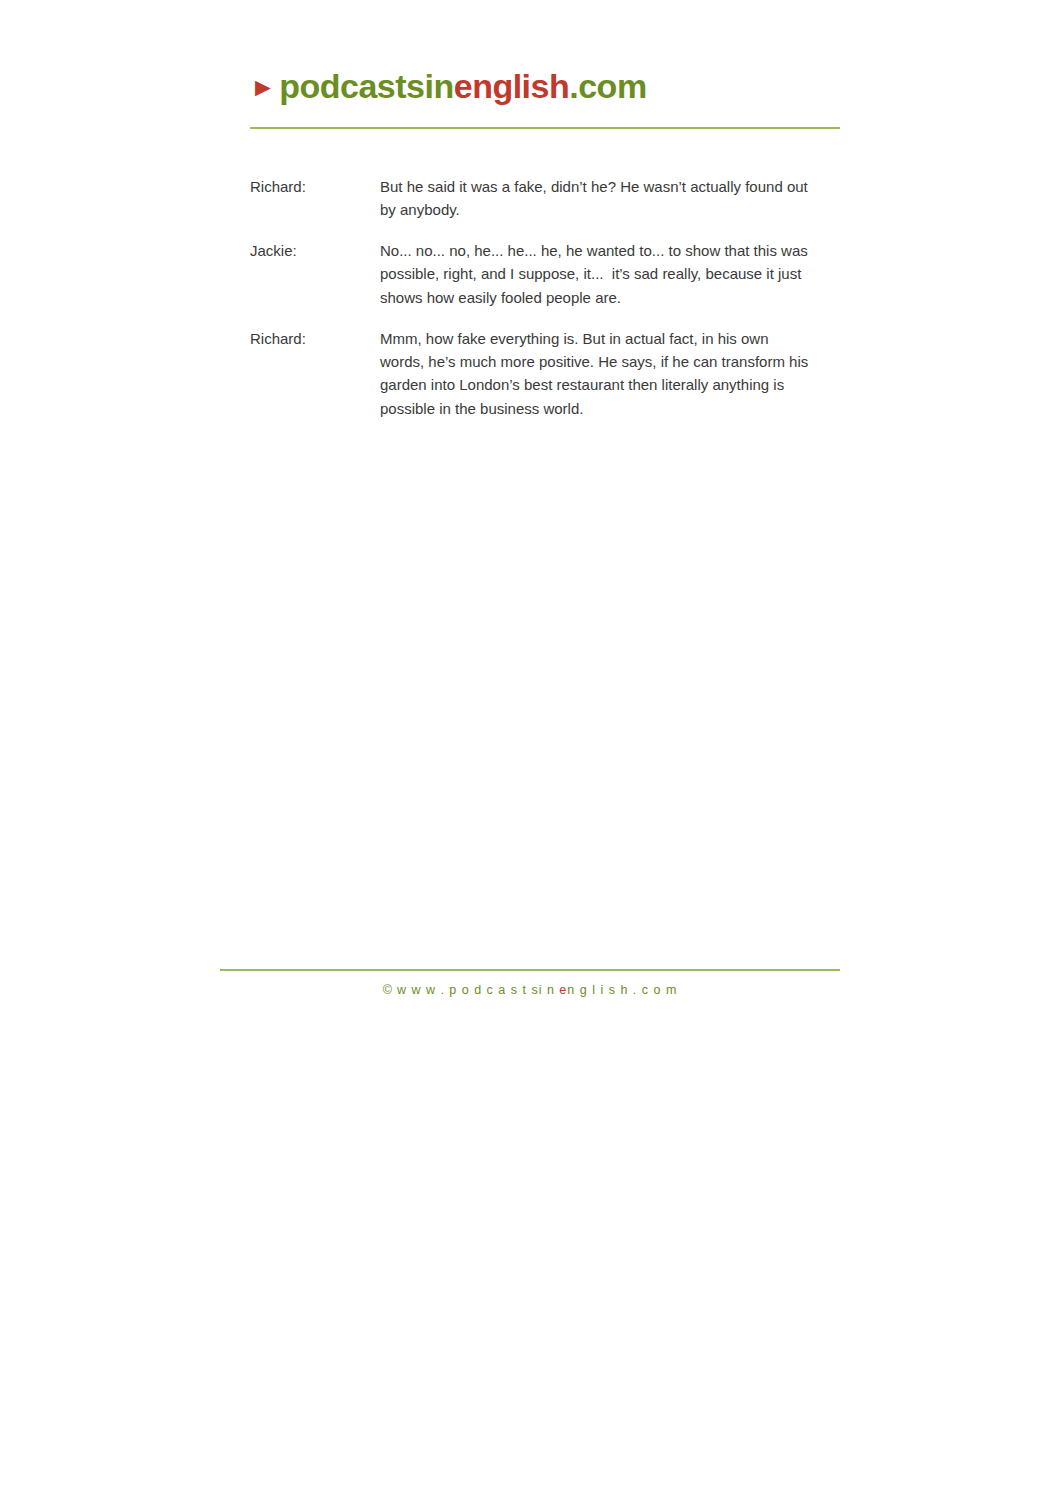►podcasts in english. com
Richard:
But he said it was a fake, didn’t he? He wasn’t actually found out by anybody.
Jackie:
No... no... no, he... he... he, he wanted to... to show that this was possible, right, and I suppose, it... it’s sad really, because it just shows how easily fooled people are.
Richard:
Mmm, how fake everything is. But in actual fact, in his own words, he’s much more positive. He says, if he can transform his garden into London’s best restaurant then literally anything is possible in the business world.
©w w w . p o d c a s t s i n en g l i s h . c o m